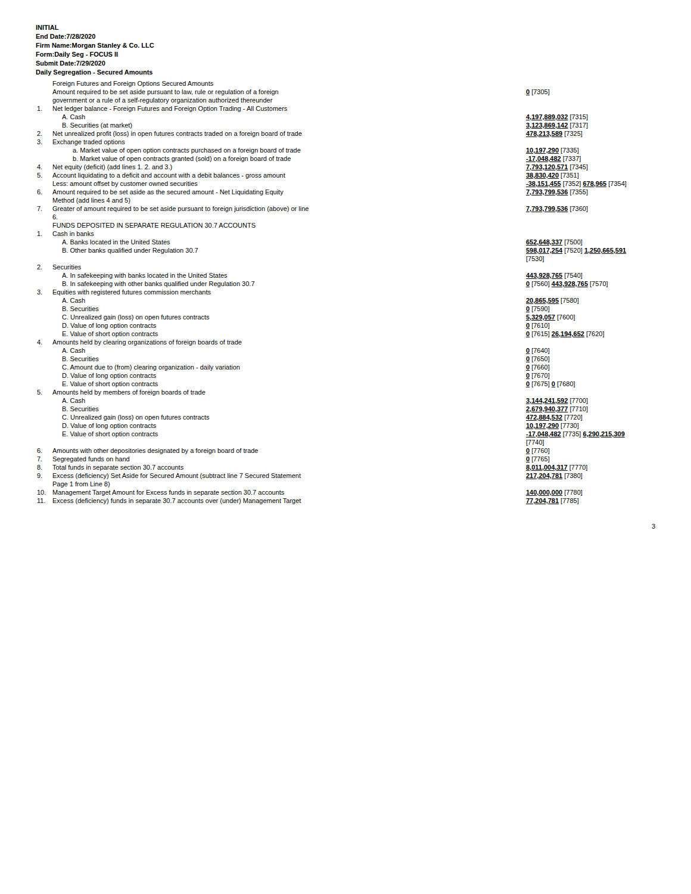INITIAL
End Date:7/28/2020
Firm Name:Morgan Stanley & Co. LLC
Form:Daily Seg - FOCUS II
Submit Date:7/29/2020
Daily Segregation - Secured Amounts
| | Foreign Futures and Foreign Options Secured Amounts | |
| | Amount required to be set aside pursuant to law, rule or regulation of a foreign | 0 [7305] |
| | government or a rule of a self-regulatory organization authorized thereunder | |
| 1. | Net ledger balance - Foreign Futures and Foreign Option Trading - All Customers | |
| | A. Cash | 4,197,889,032 [7315] |
| | B. Securities (at market) | 3,123,869,142 [7317] |
| 2. | Net unrealized profit (loss) in open futures contracts traded on a foreign board of trade | 478,213,589 [7325] |
| 3. | Exchange traded options | |
| | a. Market value of open option contracts purchased on a foreign board of trade | 10,197,290 [7335] |
| | b. Market value of open contracts granted (sold) on a foreign board of trade | -17,048,482 [7337] |
| 4. | Net equity (deficit) (add lines 1. 2. and 3.) | 7,793,120,571 [7345] |
| 5. | Account liquidating to a deficit and account with a debit balances - gross amount | 38,830,420 [7351] |
| | Less: amount offset by customer owned securities | -38,151,455 [7352] 678,965 [7354] |
| 6. | Amount required to be set aside as the secured amount - Net Liquidating Equity | 7,793,799,536 [7355] |
| | Method (add lines 4 and 5) | |
| 7. | Greater of amount required to be set aside pursuant to foreign jurisdiction (above) or line | 7,793,799,536 [7360] |
| | 6. | |
| | FUNDS DEPOSITED IN SEPARATE REGULATION 30.7 ACCOUNTS | |
| 1. | Cash in banks | |
| | A. Banks located in the United States | 652,648,337 [7500] |
| | B. Other banks qualified under Regulation 30.7 | 598,017,254 [7520] 1,250,665,591 |
| | | [7530] |
| 2. | Securities | |
| | A. In safekeeping with banks located in the United States | 443,928,765 [7540] |
| | B. In safekeeping with other banks qualified under Regulation 30.7 | 0 [7560] 443,928,765 [7570] |
| 3. | Equities with registered futures commission merchants | |
| | A. Cash | 20,865,595 [7580] |
| | B. Securities | 0 [7590] |
| | C. Unrealized gain (loss) on open futures contracts | 5,329,057 [7600] |
| | D. Value of long option contracts | 0 [7610] |
| | E. Value of short option contracts | 0 [7615] 26,194,652 [7620] |
| 4. | Amounts held by clearing organizations of foreign boards of trade | |
| | A. Cash | 0 [7640] |
| | B. Securities | 0 [7650] |
| | C. Amount due to (from) clearing organization - daily variation | 0 [7660] |
| | D. Value of long option contracts | 0 [7670] |
| | E. Value of short option contracts | 0 [7675] 0 [7680] |
| 5. | Amounts held by members of foreign boards of trade | |
| | A. Cash | 3,144,241,592 [7700] |
| | B. Securities | 2,679,940,377 [7710] |
| | C. Unrealized gain (loss) on open futures contracts | 472,884,532 [7720] |
| | D. Value of long option contracts | 10,197,290 [7730] |
| | E. Value of short option contracts | -17,048,482 [7735] 6,290,215,309 |
| | | [7740] |
| 6. | Amounts with other depositories designated by a foreign board of trade | 0 [7760] |
| 7. | Segregated funds on hand | 0 [7765] |
| 8. | Total funds in separate section 30.7 accounts | 8,011,004,317 [7770] |
| 9. | Excess (deficiency) Set Aside for Secured Amount (subtract line 7 Secured Statement | 217,204,781 [7380] |
| | Page 1 from Line 8) | |
| 10. | Management Target Amount for Excess funds in separate section 30.7 accounts | 140,000,000 [7780] |
| 11. | Excess (deficiency) funds in separate 30.7 accounts over (under) Management Target | 77,204,781 [7785] |
3